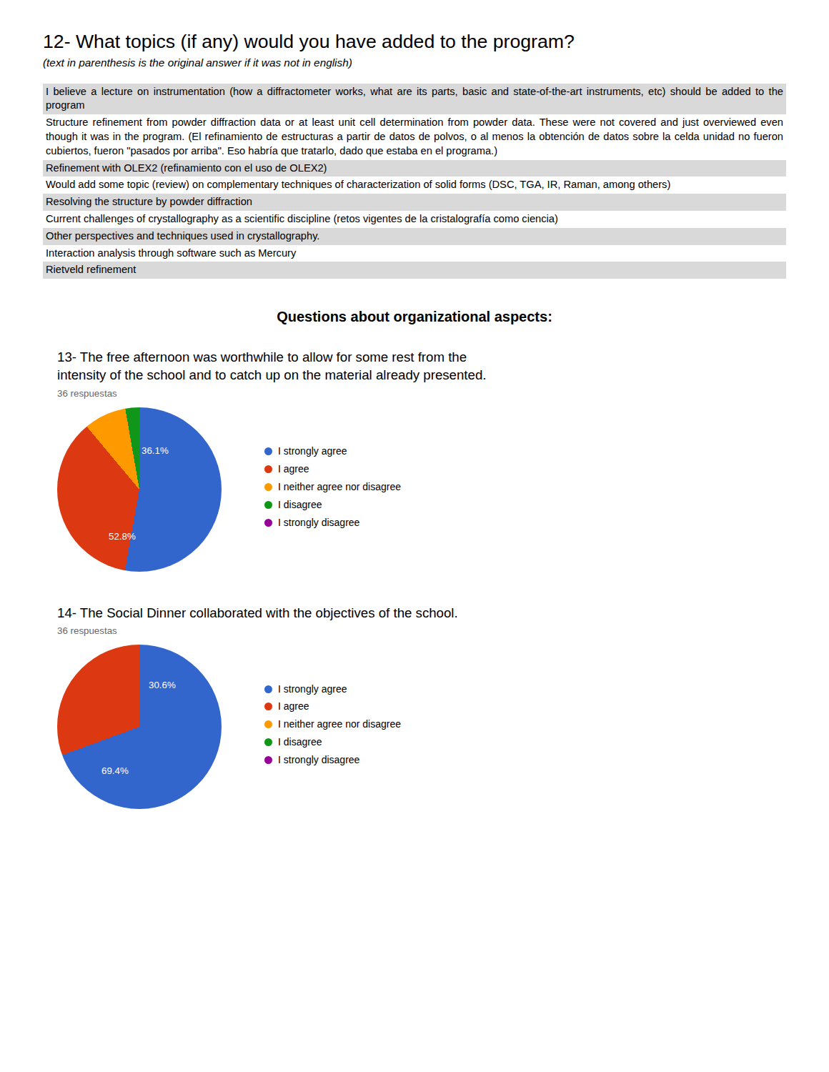12- What topics (if any) would you have added to the program?
(text in parenthesis is the original answer if it was not in english)
| I believe a lecture on instrumentation (how a diffractometer works, what are its parts, basic and state-of-the-art instruments, etc) should be added to the program |
| Structure refinement from powder diffraction data or at least unit cell determination from powder data. These were not covered and just overviewed even though it was in the program. (El refinamiento de estructuras a partir de datos de polvos, o al menos la obtención de datos sobre la celda unidad no fueron cubiertos, fueron "pasados por arriba". Eso habría que tratarlo, dado que estaba en el programa.) |
| Refinement with OLEX2 (refinamiento con el uso de OLEX2) |
| Would add some topic (review) on complementary techniques of characterization of solid forms (DSC, TGA, IR, Raman, among others) |
| Resolving the structure by powder diffraction |
| Current challenges of crystallography as a scientific discipline (retos vigentes de la cristalografía como ciencia) |
| Other perspectives and techniques used in crystallography. |
| Interaction analysis through software such as Mercury |
| Rietveld refinement |
Questions about organizational aspects:
13- The free afternoon was worthwhile to allow for some rest from the intensity of the school and to catch up on the material already presented.
36 respuestas
36.1% 52.8%
I strongly agree
I agree
I neither agree nor disagree
I disagree
I strongly disagree
14- The Social Dinner collaborated with the objectives of the school.
36 respuestas
30.6% 69.4%
I strongly agree
I agree
I neither agree nor disagree
I disagree
I strongly disagree